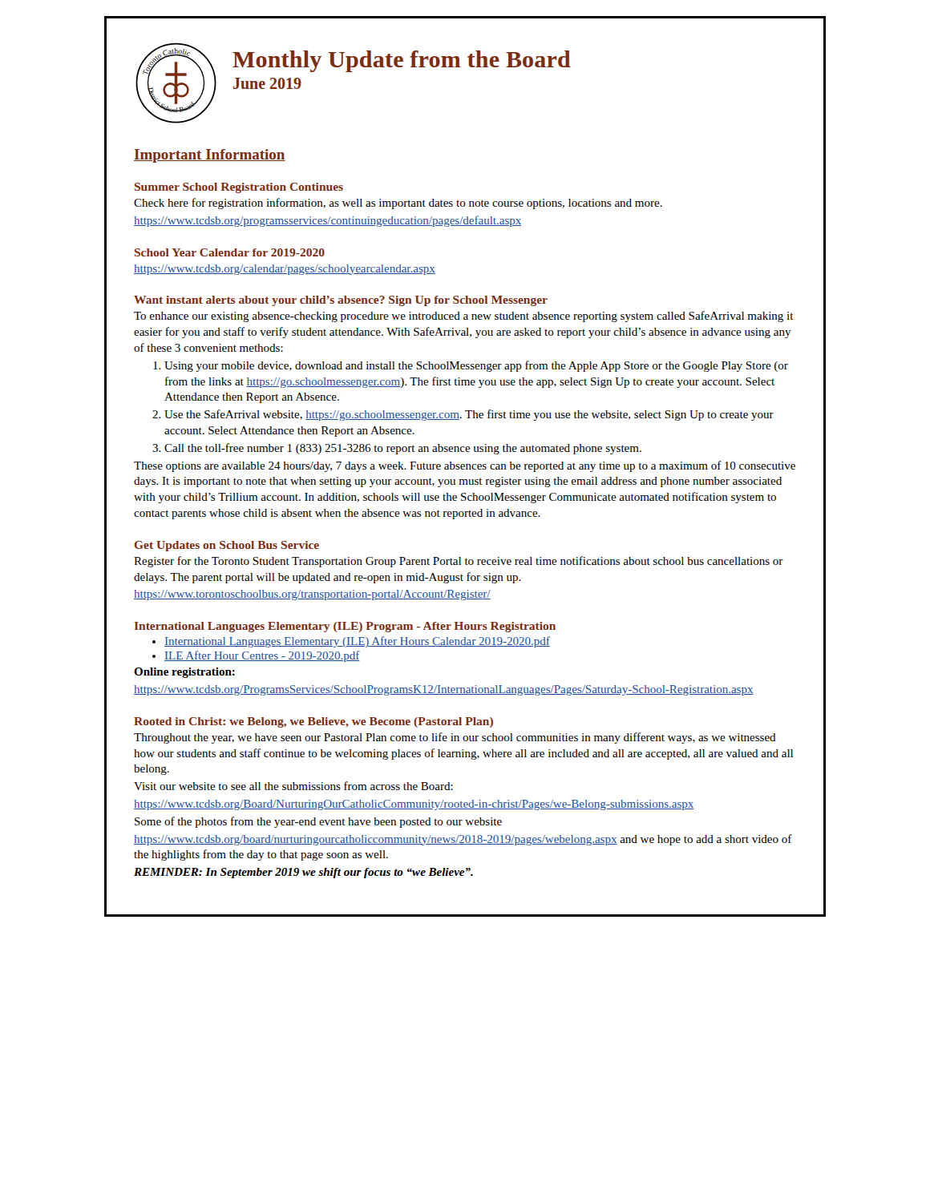Toronto Catholic District School Board
Monthly Update from the Board
June 2019
Important Information
Summer School Registration Continues
Check here for registration information, as well as important dates to note course options, locations and more.
https://www.tcdsb.org/programsservices/continuingeducation/pages/default.aspx
School Year Calendar for 2019-2020
https://www.tcdsb.org/calendar/pages/schoolyearcalendar.aspx
Want instant alerts about your child’s absence? Sign Up for School Messenger
To enhance our existing absence-checking procedure we introduced a new student absence reporting system called SafeArrival making it easier for you and staff to verify student attendance. With SafeArrival, you are asked to report your child’s absence in advance using any of these 3 convenient methods:
Using your mobile device, download and install the SchoolMessenger app from the Apple App Store or the Google Play Store (or from the links at https://go.schoolmessenger.com). The first time you use the app, select Sign Up to create your account. Select Attendance then Report an Absence.
Use the SafeArrival website, https://go.schoolmessenger.com. The first time you use the website, select Sign Up to create your account. Select Attendance then Report an Absence.
Call the toll-free number 1 (833) 251-3286 to report an absence using the automated phone system.
These options are available 24 hours/day, 7 days a week. Future absences can be reported at any time up to a maximum of 10 consecutive days. It is important to note that when setting up your account, you must register using the email address and phone number associated with your child’s Trillium account. In addition, schools will use the SchoolMessenger Communicate automated notification system to contact parents whose child is absent when the absence was not reported in advance.
Get Updates on School Bus Service
Register for the Toronto Student Transportation Group Parent Portal to receive real time notifications about school bus cancellations or delays. The parent portal will be updated and re-open in mid-August for sign up.
https://www.torontoschoolbus.org/transportation-portal/Account/Register/
International Languages Elementary (ILE) Program - After Hours Registration
International Languages Elementary (ILE) After Hours Calendar 2019-2020.pdf
ILE After Hour Centres - 2019-2020.pdf
Online registration:
https://www.tcdsb.org/ProgramsServices/SchoolProgramsK12/InternationalLanguages/Pages/Saturday-School-Registration.aspx
Rooted in Christ: we Belong, we Believe, we Become (Pastoral Plan)
Throughout the year, we have seen our Pastoral Plan come to life in our school communities in many different ways, as we witnessed how our students and staff continue to be welcoming places of learning, where all are included and all are accepted, all are valued and all belong.
Visit our website to see all the submissions from across the Board:
https://www.tcdsb.org/Board/NurturingOurCatholicCommunity/rooted-in-christ/Pages/we-Belong-submissions.aspx
Some of the photos from the year-end event have been posted to our website
https://www.tcdsb.org/board/nurturingourcatholiccommunity/news/2018-2019/pages/webelong.aspx and we hope to add a short video of the highlights from the day to that page soon as well.
REMINDER: In September 2019 we shift our focus to “we Believe”.